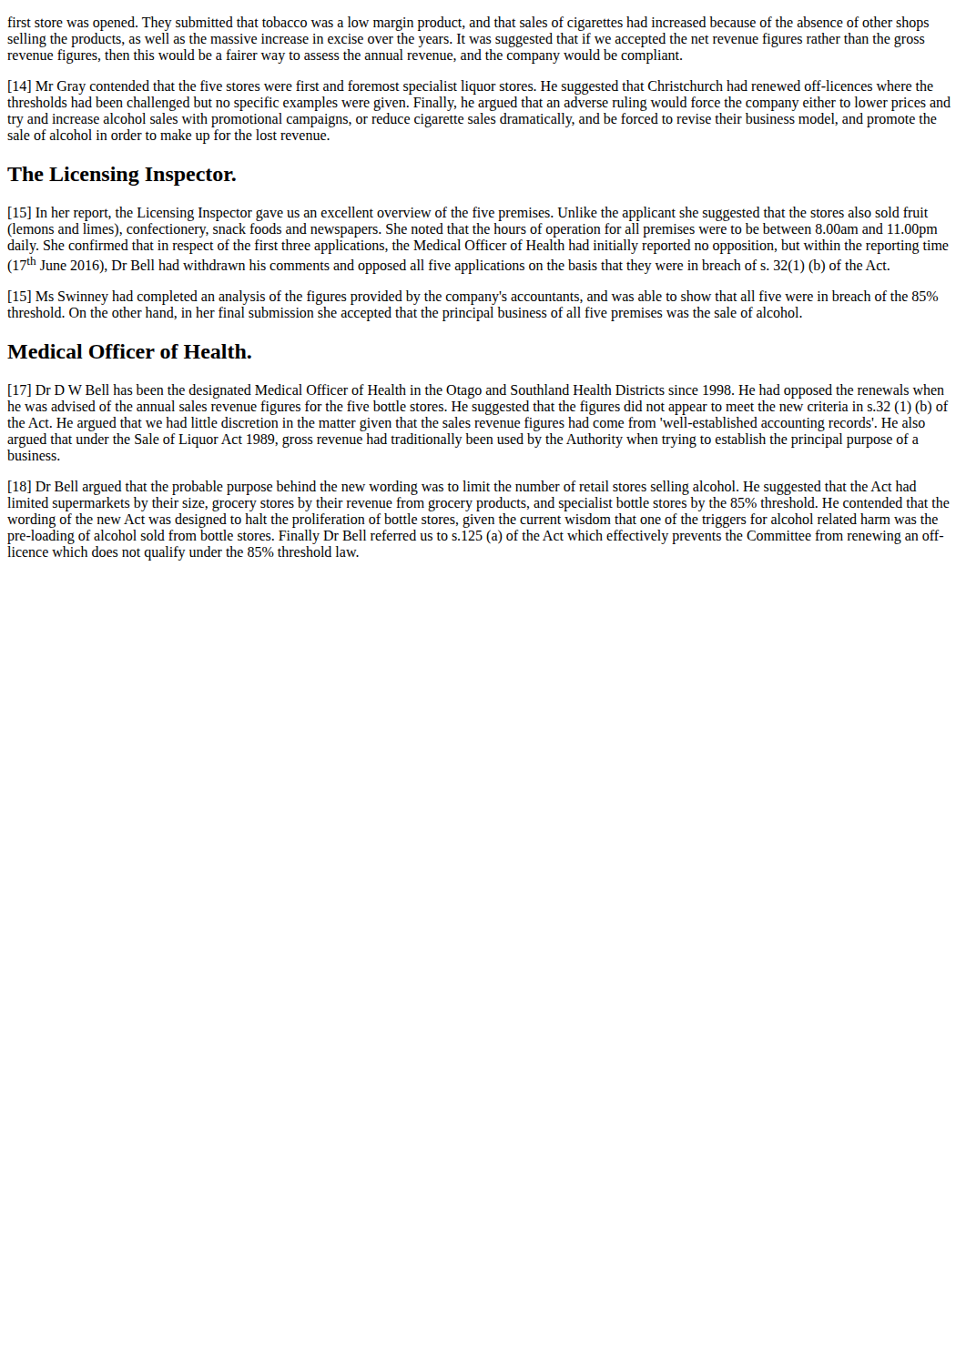first store was opened. They submitted that tobacco was a low margin product, and that sales of cigarettes had increased because of the absence of other shops selling the products, as well as the massive increase in excise over the years. It was suggested that if we accepted the net revenue figures rather than the gross revenue figures, then this would be a fairer way to assess the annual revenue, and the company would be compliant.
[14] Mr Gray contended that the five stores were first and foremost specialist liquor stores. He suggested that Christchurch had renewed off-licences where the thresholds had been challenged but no specific examples were given. Finally, he argued that an adverse ruling would force the company either to lower prices and try and increase alcohol sales with promotional campaigns, or reduce cigarette sales dramatically, and be forced to revise their business model, and promote the sale of alcohol in order to make up for the lost revenue.
The Licensing Inspector.
[15] In her report, the Licensing Inspector gave us an excellent overview of the five premises. Unlike the applicant she suggested that the stores also sold fruit (lemons and limes), confectionery, snack foods and newspapers. She noted that the hours of operation for all premises were to be between 8.00am and 11.00pm daily. She confirmed that in respect of the first three applications, the Medical Officer of Health had initially reported no opposition, but within the reporting time (17th June 2016), Dr Bell had withdrawn his comments and opposed all five applications on the basis that they were in breach of s. 32(1) (b) of the Act.
[15] Ms Swinney had completed an analysis of the figures provided by the company's accountants, and was able to show that all five were in breach of the 85% threshold. On the other hand, in her final submission she accepted that the principal business of all five premises was the sale of alcohol.
Medical Officer of Health.
[17] Dr D W Bell has been the designated Medical Officer of Health in the Otago and Southland Health Districts since 1998. He had opposed the renewals when he was advised of the annual sales revenue figures for the five bottle stores. He suggested that the figures did not appear to meet the new criteria in s.32 (1) (b) of the Act. He argued that we had little discretion in the matter given that the sales revenue figures had come from 'well-established accounting records'. He also argued that under the Sale of Liquor Act 1989, gross revenue had traditionally been used by the Authority when trying to establish the principal purpose of a business.
[18] Dr Bell argued that the probable purpose behind the new wording was to limit the number of retail stores selling alcohol. He suggested that the Act had limited supermarkets by their size, grocery stores by their revenue from grocery products, and specialist bottle stores by the 85% threshold. He contended that the wording of the new Act was designed to halt the proliferation of bottle stores, given the current wisdom that one of the triggers for alcohol related harm was the pre-loading of alcohol sold from bottle stores. Finally Dr Bell referred us to s.125 (a) of the Act which effectively prevents the Committee from renewing an off-licence which does not qualify under the 85% threshold law.